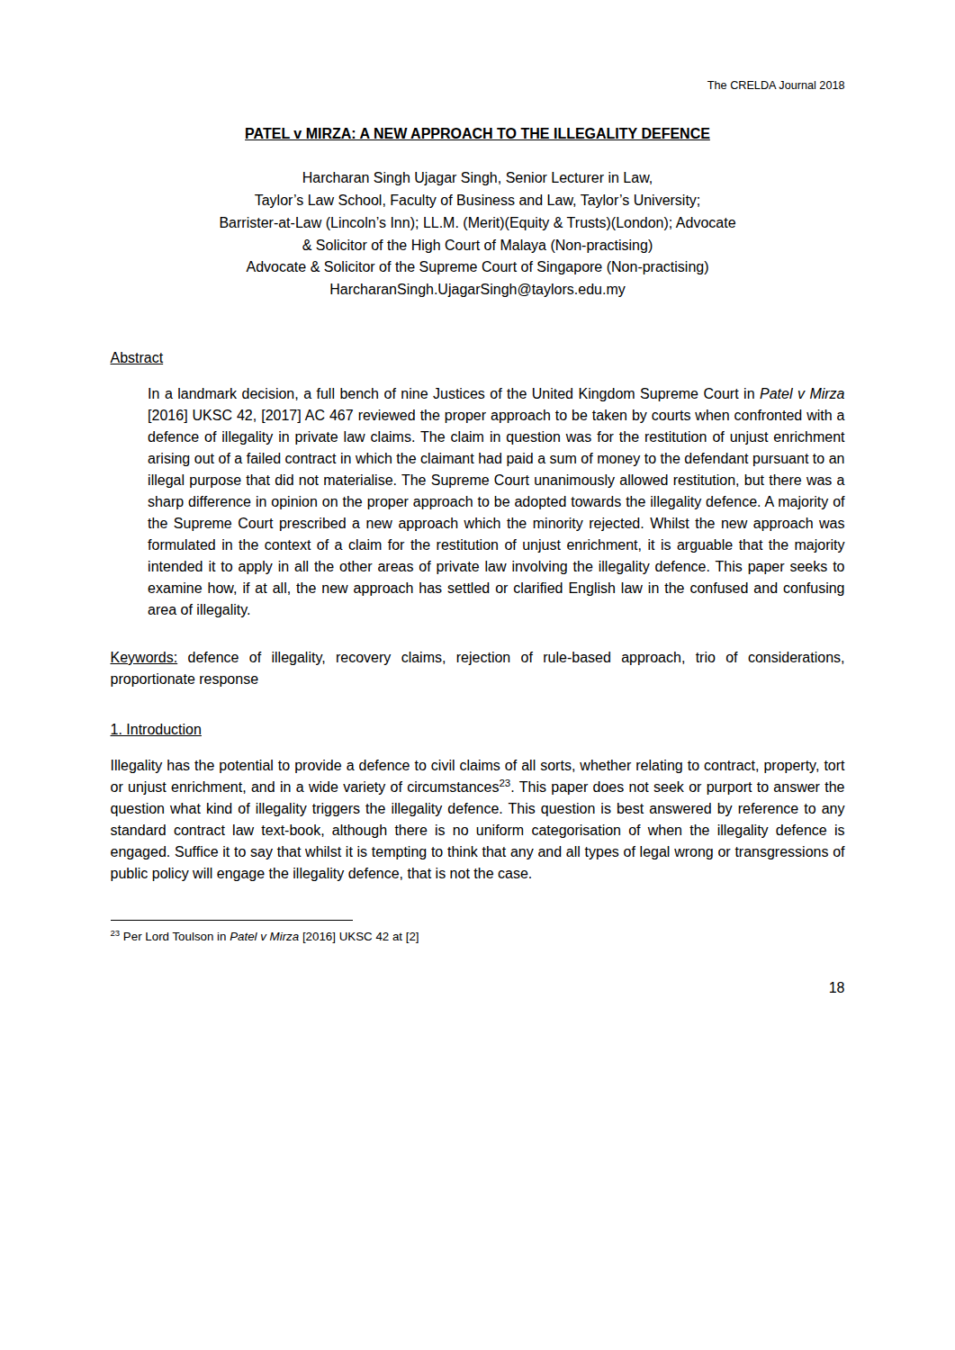The CRELDA Journal 2018
PATEL v MIRZA: A NEW APPROACH TO THE ILLEGALITY DEFENCE
Harcharan Singh Ujagar Singh, Senior Lecturer in Law,
Taylor’s Law School, Faculty of Business and Law, Taylor’s University;
Barrister-at-Law (Lincoln’s Inn); LL.M. (Merit)(Equity & Trusts)(London); Advocate
& Solicitor of the High Court of Malaya (Non-practising)
Advocate & Solicitor of the Supreme Court of Singapore (Non-practising)
HarcharanSingh.UjagarSingh@taylors.edu.my
Abstract
In a landmark decision, a full bench of nine Justices of the United Kingdom Supreme Court in Patel v Mirza [2016] UKSC 42, [2017] AC 467 reviewed the proper approach to be taken by courts when confronted with a defence of illegality in private law claims. The claim in question was for the restitution of unjust enrichment arising out of a failed contract in which the claimant had paid a sum of money to the defendant pursuant to an illegal purpose that did not materialise. The Supreme Court unanimously allowed restitution, but there was a sharp difference in opinion on the proper approach to be adopted towards the illegality defence. A majority of the Supreme Court prescribed a new approach which the minority rejected. Whilst the new approach was formulated in the context of a claim for the restitution of unjust enrichment, it is arguable that the majority intended it to apply in all the other areas of private law involving the illegality defence. This paper seeks to examine how, if at all, the new approach has settled or clarified English law in the confused and confusing area of illegality.
Keywords: defence of illegality, recovery claims, rejection of rule-based approach, trio of considerations, proportionate response
1. Introduction
Illegality has the potential to provide a defence to civil claims of all sorts, whether relating to contract, property, tort or unjust enrichment, and in a wide variety of circumstances23. This paper does not seek or purport to answer the question what kind of illegality triggers the illegality defence. This question is best answered by reference to any standard contract law text-book, although there is no uniform categorisation of when the illegality defence is engaged. Suffice it to say that whilst it is tempting to think that any and all types of legal wrong or transgressions of public policy will engage the illegality defence, that is not the case.
23 Per Lord Toulson in Patel v Mirza [2016] UKSC 42 at [2]
18